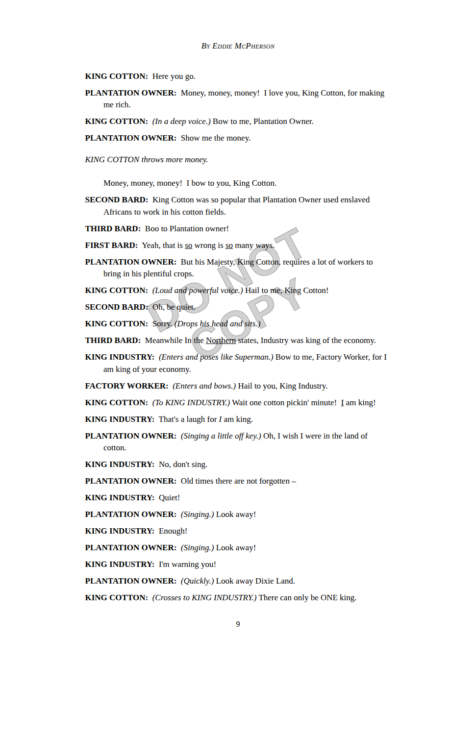By Eddie McPherson
DO NOT COPY
KING COTTON: Here you go.
PLANTATION OWNER: Money, money, money! I love you, King Cotton, for making me rich.
KING COTTON: (In a deep voice.) Bow to me, Plantation Owner.
PLANTATION OWNER: Show me the money.
KING COTTON throws more money.
Money, money, money! I bow to you, King Cotton.
SECOND BARD: King Cotton was so popular that Plantation Owner used enslaved Africans to work in his cotton fields.
THIRD BARD: Boo to Plantation owner!
FIRST BARD: Yeah, that is so wrong is so many ways.
PLANTATION OWNER: But his Majesty, King Cotton, requires a lot of workers to bring in his plentiful crops.
KING COTTON: (Loud and powerful voice.) Hail to me, King Cotton!
SECOND BARD: Oh, be quiet.
KING COTTON: Sorry. (Drops his head and sits.)
THIRD BARD: Meanwhile In the Northern states, Industry was king of the economy.
KING INDUSTRY: (Enters and poses like Superman.) Bow to me, Factory Worker, for I am king of your economy.
FACTORY WORKER: (Enters and bows.) Hail to you, King Industry.
KING COTTON: (To KING INDUSTRY.) Wait one cotton pickin' minute! I am king!
KING INDUSTRY: That's a laugh for I am king.
PLANTATION OWNER: (Singing a little off key.) Oh, I wish I were in the land of cotton.
KING INDUSTRY: No, don't sing.
PLANTATION OWNER: Old times there are not forgotten –
KING INDUSTRY: Quiet!
PLANTATION OWNER: (Singing.) Look away!
KING INDUSTRY: Enough!
PLANTATION OWNER: (Singing.) Look away!
KING INDUSTRY: I'm warning you!
PLANTATION OWNER: (Quickly.) Look away Dixie Land.
KING COTTON: (Crosses to KING INDUSTRY.) There can only be ONE king.
9